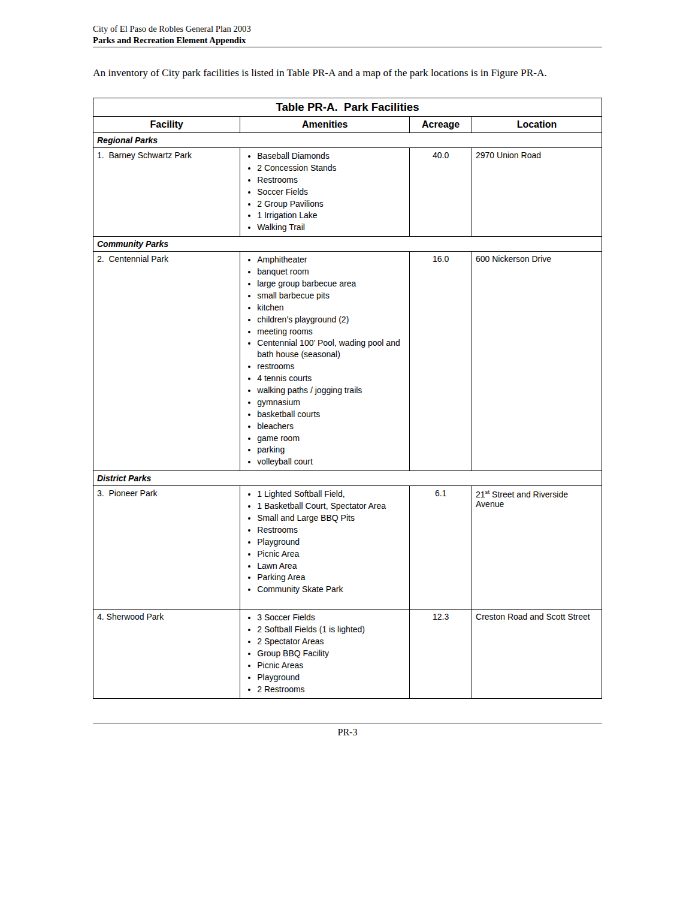City of El Paso de Robles General Plan 2003
Parks and Recreation Element Appendix
An inventory of City park facilities is listed in Table PR-A and a map of the park locations is in Figure PR-A.
| Table PR-A. Park Facilities |
| Facility | Amenities | Acreage | Location |
| Regional Parks |
| 1. Barney Schwartz Park | Baseball Diamonds 2 Concession Stands Restrooms Soccer Fields 2 Group Pavilions 1 Irrigation Lake Walking Trail | 40.0 | 2970 Union Road |
| Community Parks |
| 2. Centennial Park | Amphitheater banquet room large group barbecue area small barbecue pits kitchen children’s playground (2) meeting rooms Centennial 100’ Pool, wading pool and bath house (seasonal) restrooms 4 tennis courts walking paths / jogging trails gymnasium basketball courts bleachers game room parking volleyball court | 16.0 | 600 Nickerson Drive |
| District Parks |
| 3. Pioneer Park | 1 Lighted Softball Field, 1 Basketball Court, Spectator Area Small and Large BBQ Pits Restrooms Playground Picnic Area Lawn Area Parking Area Community Skate Park | 6.1 | 21 st Street and Riverside Avenue |
| 4. Sherwood Park | 3 Soccer Fields 2 Softball Fields (1 is lighted) 2 Spectator Areas Group BBQ Facility Picnic Areas Playground 2 Restrooms | 12.3 | Creston Road and Scott Street |
PR-3